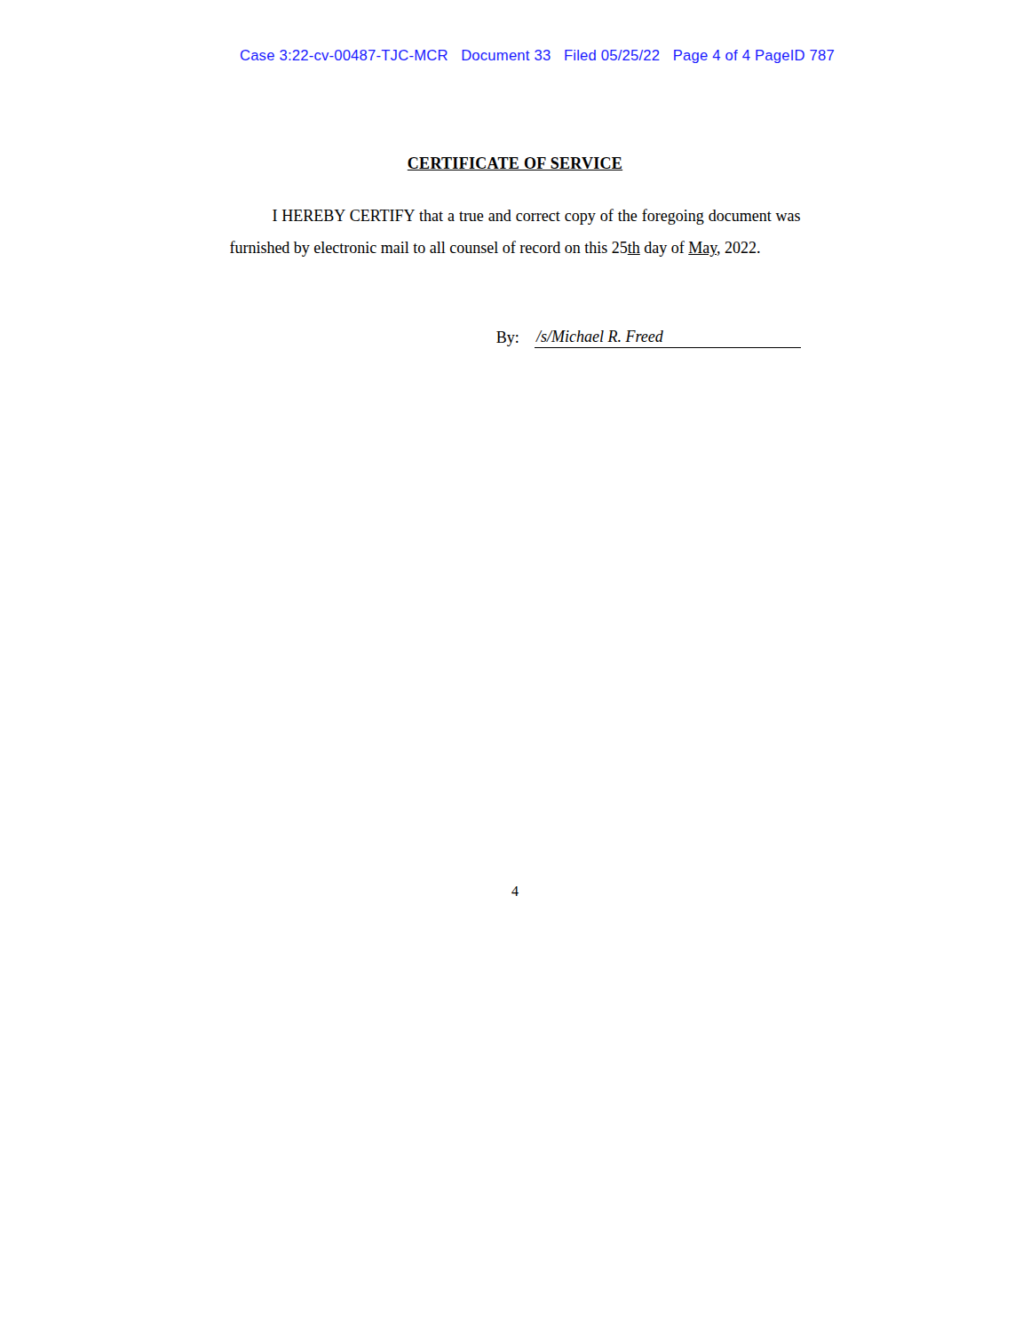Case 3:22-cv-00487-TJC-MCR Document 33 Filed 05/25/22 Page 4 of 4 PageID 787
CERTIFICATE OF SERVICE
I HEREBY CERTIFY that a true and correct copy of the foregoing document was furnished by electronic mail to all counsel of record on this 25th day of May, 2022.
By: /s/Michael R. Freed
4